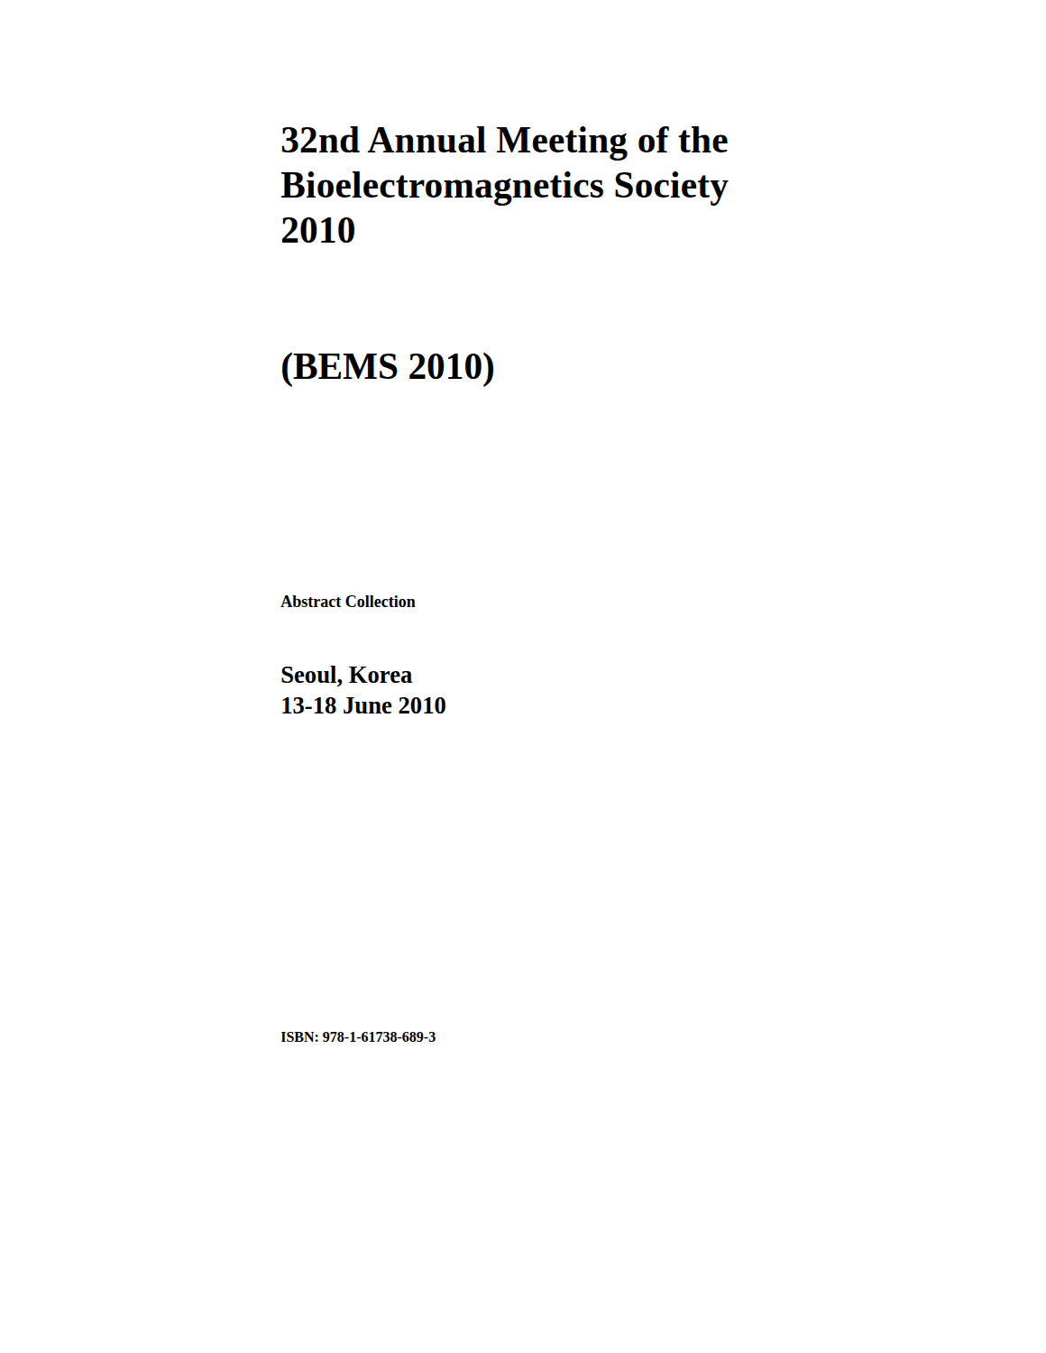32nd Annual Meeting of the
Bioelectromagnetics Society 2010
(BEMS 2010)
Abstract Collection
Seoul, Korea
13-18 June 2010
ISBN: 978-1-61738-689-3